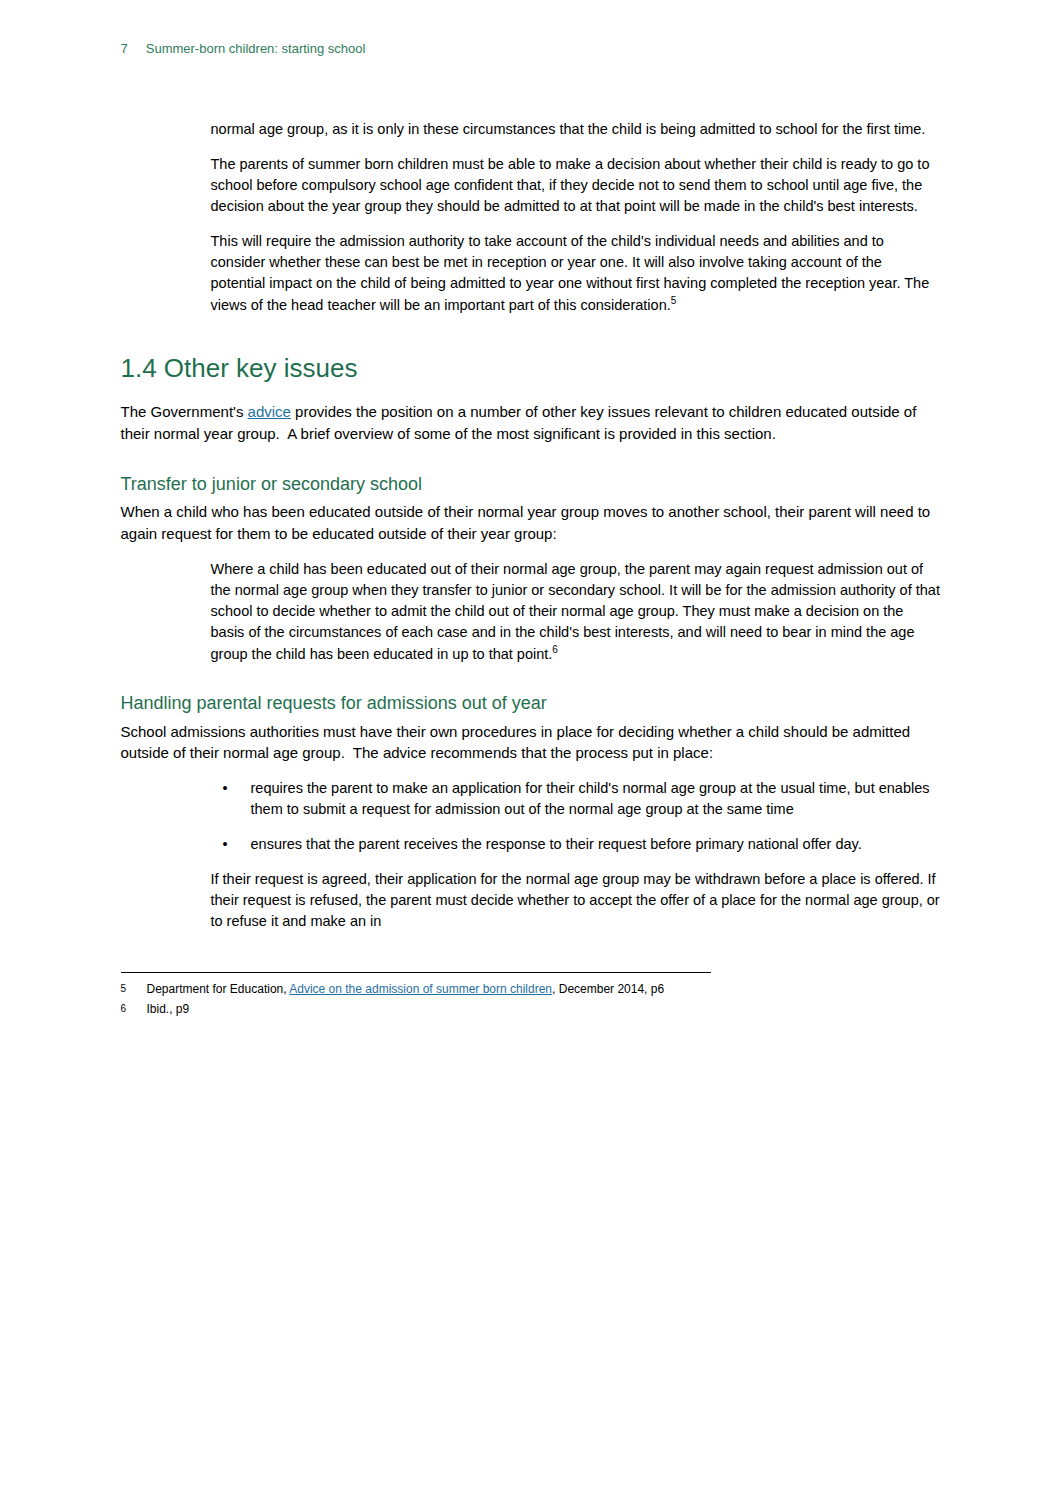7 Summer-born children: starting school
normal age group, as it is only in these circumstances that the child is being admitted to school for the first time.
The parents of summer born children must be able to make a decision about whether their child is ready to go to school before compulsory school age confident that, if they decide not to send them to school until age five, the decision about the year group they should be admitted to at that point will be made in the child's best interests.
This will require the admission authority to take account of the child's individual needs and abilities and to consider whether these can best be met in reception or year one. It will also involve taking account of the potential impact on the child of being admitted to year one without first having completed the reception year. The views of the head teacher will be an important part of this consideration.5
1.4 Other key issues
The Government's advice provides the position on a number of other key issues relevant to children educated outside of their normal year group. A brief overview of some of the most significant is provided in this section.
Transfer to junior or secondary school
When a child who has been educated outside of their normal year group moves to another school, their parent will need to again request for them to be educated outside of their year group:
Where a child has been educated out of their normal age group, the parent may again request admission out of the normal age group when they transfer to junior or secondary school. It will be for the admission authority of that school to decide whether to admit the child out of their normal age group. They must make a decision on the basis of the circumstances of each case and in the child's best interests, and will need to bear in mind the age group the child has been educated in up to that point.6
Handling parental requests for admissions out of year
School admissions authorities must have their own procedures in place for deciding whether a child should be admitted outside of their normal age group. The advice recommends that the process put in place:
requires the parent to make an application for their child's normal age group at the usual time, but enables them to submit a request for admission out of the normal age group at the same time
ensures that the parent receives the response to their request before primary national offer day.
If their request is agreed, their application for the normal age group may be withdrawn before a place is offered. If their request is refused, the parent must decide whether to accept the offer of a place for the normal age group, or to refuse it and make an in
5 Department for Education, Advice on the admission of summer born children, December 2014, p6
6 Ibid., p9